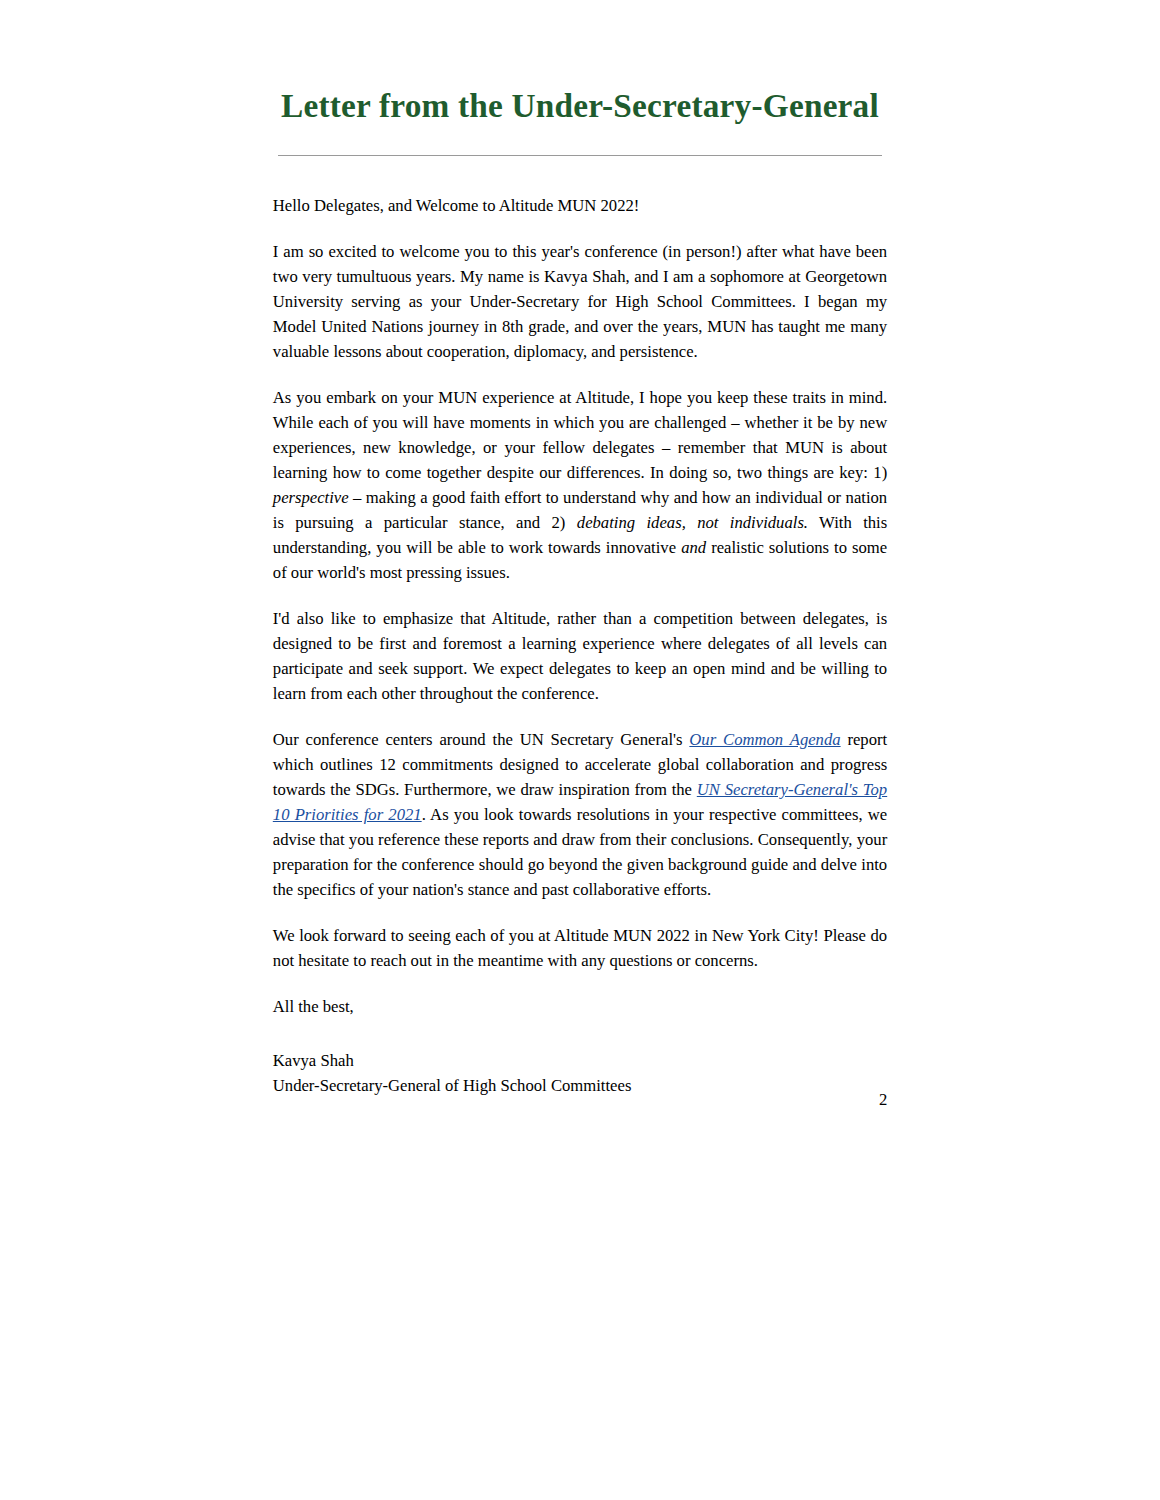Letter from the Under-Secretary-General
Hello Delegates, and Welcome to Altitude MUN 2022!
I am so excited to welcome you to this year's conference (in person!) after what have been two very tumultuous years. My name is Kavya Shah, and I am a sophomore at Georgetown University serving as your Under-Secretary for High School Committees. I began my Model United Nations journey in 8th grade, and over the years, MUN has taught me many valuable lessons about cooperation, diplomacy, and persistence.
As you embark on your MUN experience at Altitude, I hope you keep these traits in mind. While each of you will have moments in which you are challenged – whether it be by new experiences, new knowledge, or your fellow delegates – remember that MUN is about learning how to come together despite our differences. In doing so, two things are key: 1) perspective – making a good faith effort to understand why and how an individual or nation is pursuing a particular stance, and 2) debating ideas, not individuals. With this understanding, you will be able to work towards innovative and realistic solutions to some of our world's most pressing issues.
I'd also like to emphasize that Altitude, rather than a competition between delegates, is designed to be first and foremost a learning experience where delegates of all levels can participate and seek support. We expect delegates to keep an open mind and be willing to learn from each other throughout the conference.
Our conference centers around the UN Secretary General's Our Common Agenda report which outlines 12 commitments designed to accelerate global collaboration and progress towards the SDGs. Furthermore, we draw inspiration from the UN Secretary-General's Top 10 Priorities for 2021. As you look towards resolutions in your respective committees, we advise that you reference these reports and draw from their conclusions. Consequently, your preparation for the conference should go beyond the given background guide and delve into the specifics of your nation's stance and past collaborative efforts.
We look forward to seeing each of you at Altitude MUN 2022 in New York City! Please do not hesitate to reach out in the meantime with any questions or concerns.
All the best,
Kavya Shah
Under-Secretary-General of High School Committees
2